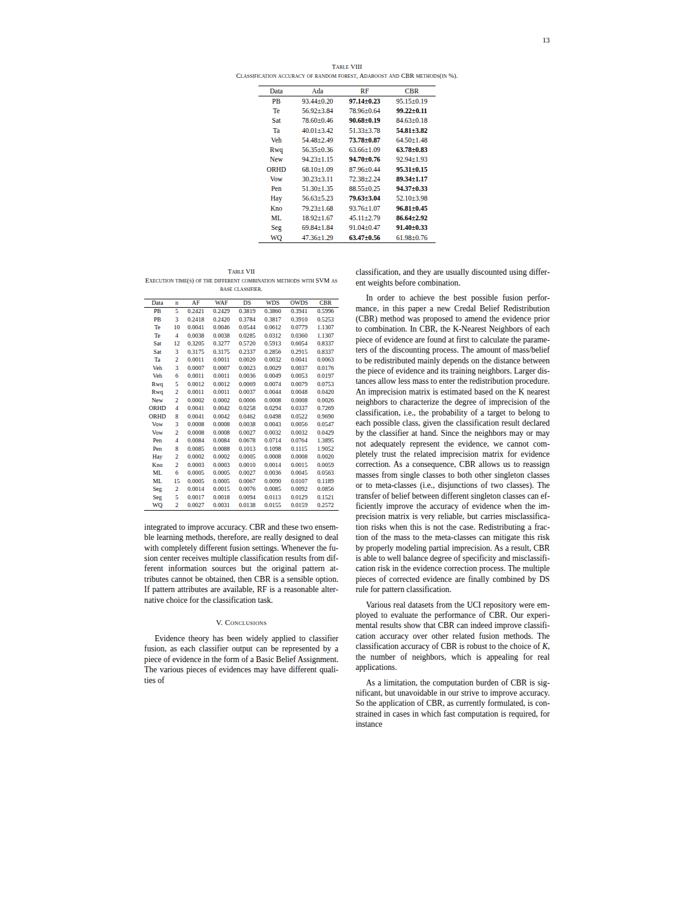13
Table VIII Classification accuracy of random forest, Adaboost and CBR methods(in %).
| Data | Ada | RF | CBR |
| --- | --- | --- | --- |
| PB | 93.44±0.20 | 97.14±0.23 | 95.15±0.19 |
| Te | 56.92±3.84 | 78.96±0.64 | 99.22±0.11 |
| Sat | 78.60±0.46 | 90.68±0.19 | 84.63±0.18 |
| Ta | 40.01±3.42 | 51.33±3.78 | 54.81±3.82 |
| Veh | 54.48±2.49 | 73.78±0.87 | 64.50±1.48 |
| Rwq | 56.35±0.36 | 63.66±1.09 | 63.78±0.83 |
| New | 94.23±1.15 | 94.70±0.76 | 92.94±1.93 |
| ORHD | 68.10±1.09 | 87.96±0.44 | 95.31±0.15 |
| Vow | 30.23±3.11 | 72.38±2.24 | 89.34±1.17 |
| Pen | 51.30±1.35 | 88.55±0.25 | 94.37±0.33 |
| Hay | 56.63±5.23 | 79.63±3.04 | 52.10±3.98 |
| Kno | 79.23±1.68 | 93.76±1.07 | 96.81±0.45 |
| ML | 18.92±1.67 | 45.11±2.79 | 86.64±2.92 |
| Seg | 69.84±1.84 | 91.04±0.47 | 91.40±0.33 |
| WQ | 47.36±1.29 | 63.47±0.56 | 61.98±0.76 |
Table VII Execution time(s) of the different combination methods with SVM as base classifier.
| Data | n | AF | WAF | DS | WDS | OWDS | CBR |
| --- | --- | --- | --- | --- | --- | --- | --- |
| PB | 5 | 0.2421 | 0.2429 | 0.3819 | 0.3860 | 0.3941 | 0.5996 |
| PB | 3 | 0.2418 | 0.2420 | 0.3784 | 0.3817 | 0.3910 | 0.5253 |
| Te | 10 | 0.0041 | 0.0046 | 0.0544 | 0.0612 | 0.0779 | 1.1307 |
| Te | 4 | 0.0038 | 0.0038 | 0.0285 | 0.0312 | 0.0360 | 1.1307 |
| Sat | 12 | 0.3205 | 0.3277 | 0.5720 | 0.5913 | 0.6054 | 0.8337 |
| Sat | 3 | 0.3175 | 0.3175 | 0.2337 | 0.2856 | 0.2915 | 0.8337 |
| Ta | 2 | 0.0011 | 0.0011 | 0.0020 | 0.0032 | 0.0041 | 0.0063 |
| Veh | 3 | 0.0007 | 0.0007 | 0.0023 | 0.0029 | 0.0037 | 0.0176 |
| Veh | 6 | 0.0011 | 0.0011 | 0.0036 | 0.0049 | 0.0053 | 0.0197 |
| Rwq | 5 | 0.0012 | 0.0012 | 0.0069 | 0.0074 | 0.0079 | 0.0753 |
| Rwq | 2 | 0.0011 | 0.0011 | 0.0037 | 0.0044 | 0.0048 | 0.0420 |
| New | 2 | 0.0002 | 0.0002 | 0.0006 | 0.0008 | 0.0008 | 0.0026 |
| ORHD | 4 | 0.0041 | 0.0042 | 0.0258 | 0.0294 | 0.0337 | 0.7269 |
| ORHD | 8 | 0.0041 | 0.0042 | 0.0462 | 0.0498 | 0.0522 | 0.9690 |
| Vow | 3 | 0.0008 | 0.0008 | 0.0038 | 0.0043 | 0.0056 | 0.0547 |
| Vow | 2 | 0.0008 | 0.0008 | 0.0027 | 0.0032 | 0.0032 | 0.0429 |
| Pen | 4 | 0.0084 | 0.0084 | 0.0678 | 0.0714 | 0.0764 | 1.3895 |
| Pen | 8 | 0.0085 | 0.0088 | 0.1013 | 0.1098 | 0.1115 | 1.9052 |
| Hay | 2 | 0.0002 | 0.0002 | 0.0005 | 0.0008 | 0.0008 | 0.0020 |
| Kno | 2 | 0.0003 | 0.0003 | 0.0010 | 0.0014 | 0.0015 | 0.0059 |
| ML | 6 | 0.0005 | 0.0005 | 0.0027 | 0.0036 | 0.0045 | 0.0563 |
| ML | 15 | 0.0005 | 0.0005 | 0.0067 | 0.0090 | 0.0107 | 0.1189 |
| Seg | 2 | 0.0014 | 0.0015 | 0.0076 | 0.0085 | 0.0092 | 0.0856 |
| Seg | 5 | 0.0017 | 0.0018 | 0.0094 | 0.0113 | 0.0129 | 0.1521 |
| WQ | 2 | 0.0027 | 0.0031 | 0.0138 | 0.0155 | 0.0159 | 0.2572 |
integrated to improve accuracy. CBR and these two ensemble learning methods, therefore, are really designed to deal with completely different fusion settings. Whenever the fusion center receives multiple classification results from different information sources but the original pattern attributes cannot be obtained, then CBR is a sensible option. If pattern attributes are available, RF is a reasonable alternative choice for the classification task.
V. Conclusions
Evidence theory has been widely applied to classifier fusion, as each classifier output can be represented by a piece of evidence in the form of a Basic Belief Assignment. The various pieces of evidences may have different qualities of
classification, and they are usually discounted using different weights before combination.
In order to achieve the best possible fusion performance, in this paper a new Credal Belief Redistribution (CBR) method was proposed to amend the evidence prior to combination. In CBR, the K-Nearest Neighbors of each piece of evidence are found at first to calculate the parameters of the discounting process. The amount of mass/belief to be redistributed mainly depends on the distance between the piece of evidence and its training neighbors. Larger distances allow less mass to enter the redistribution procedure. An imprecision matrix is estimated based on the K nearest neighbors to characterize the degree of imprecision of the classification, i.e., the probability of a target to belong to each possible class, given the classification result declared by the classifier at hand. Since the neighbors may or may not adequately represent the evidence, we cannot completely trust the related imprecision matrix for evidence correction. As a consequence, CBR allows us to reassign masses from single classes to both other singleton classes or to meta-classes (i.e., disjunctions of two classes). The transfer of belief between different singleton classes can efficiently improve the accuracy of evidence when the imprecision matrix is very reliable, but carries misclassification risks when this is not the case. Redistributing a fraction of the mass to the meta-classes can mitigate this risk by properly modeling partial imprecision. As a result, CBR is able to well balance degree of specificity and misclassification risk in the evidence correction process. The multiple pieces of corrected evidence are finally combined by DS rule for pattern classification.
Various real datasets from the UCI repository were employed to evaluate the performance of CBR. Our experimental results show that CBR can indeed improve classification accuracy over other related fusion methods. The classification accuracy of CBR is robust to the choice of K, the number of neighbors, which is appealing for real applications.
As a limitation, the computation burden of CBR is significant, but unavoidable in our strive to improve accuracy. So the application of CBR, as currently formulated, is constrained in cases in which fast computation is required, for instance